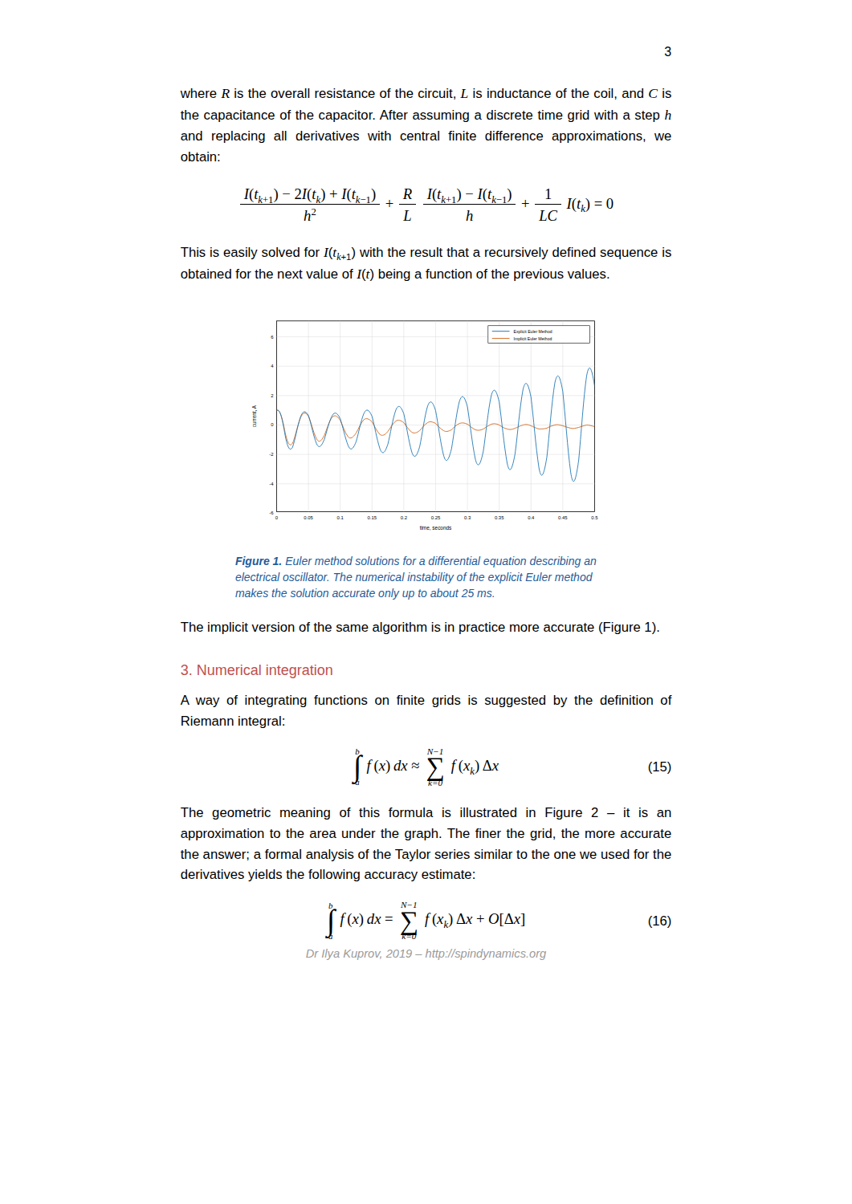3
where R is the overall resistance of the circuit, L is inductance of the coil, and C is the capacitance of the capacitor. After assuming a discrete time grid with a step h and replacing all derivatives with central finite difference approximations, we obtain:
I(tk+1) − 2I(tk) + I(tk−1) h2 + R L I(tk+1) − I(tk−1) h + 1 LC I(tk) = 0
This is easily solved for I(tk+1) with the result that a recursively defined sequence is obtained for the next value of I(t) being a function of the previous values.
6 4 2 0 -2 -4 -6 0 0.05 0.1 0.15 0.2 0.25 0.3 0.35 0.4 0.45 0.5 time, seconds current, A Explicit Euler Method Implicit Euler Method
Figure 1. Euler method solutions for a differential equation describing an electrical oscillator. The numerical instability of the explicit Euler method makes the solution accurate only up to about 25 ms.
The implicit version of the same algorithm is in practice more accurate (Figure 1).
3. Numerical integration
A way of integrating functions on finite grids is suggested by the definition of Riemann integral:
b∫a f (x) dx ≈ N−1∑k=0 f (xk) Δx
(15)
The geometric meaning of this formula is illustrated in Figure 2 – it is an approximation to the area under the graph. The finer the grid, the more accurate the answer; a formal analysis of the Taylor series similar to the one we used for the derivatives yields the following accuracy estimate:
b∫a f (x) dx = N−1∑k=0 f (xk) Δx + O[Δx]
(16)
Dr Ilya Kuprov, 2019 – http://spindynamics.org